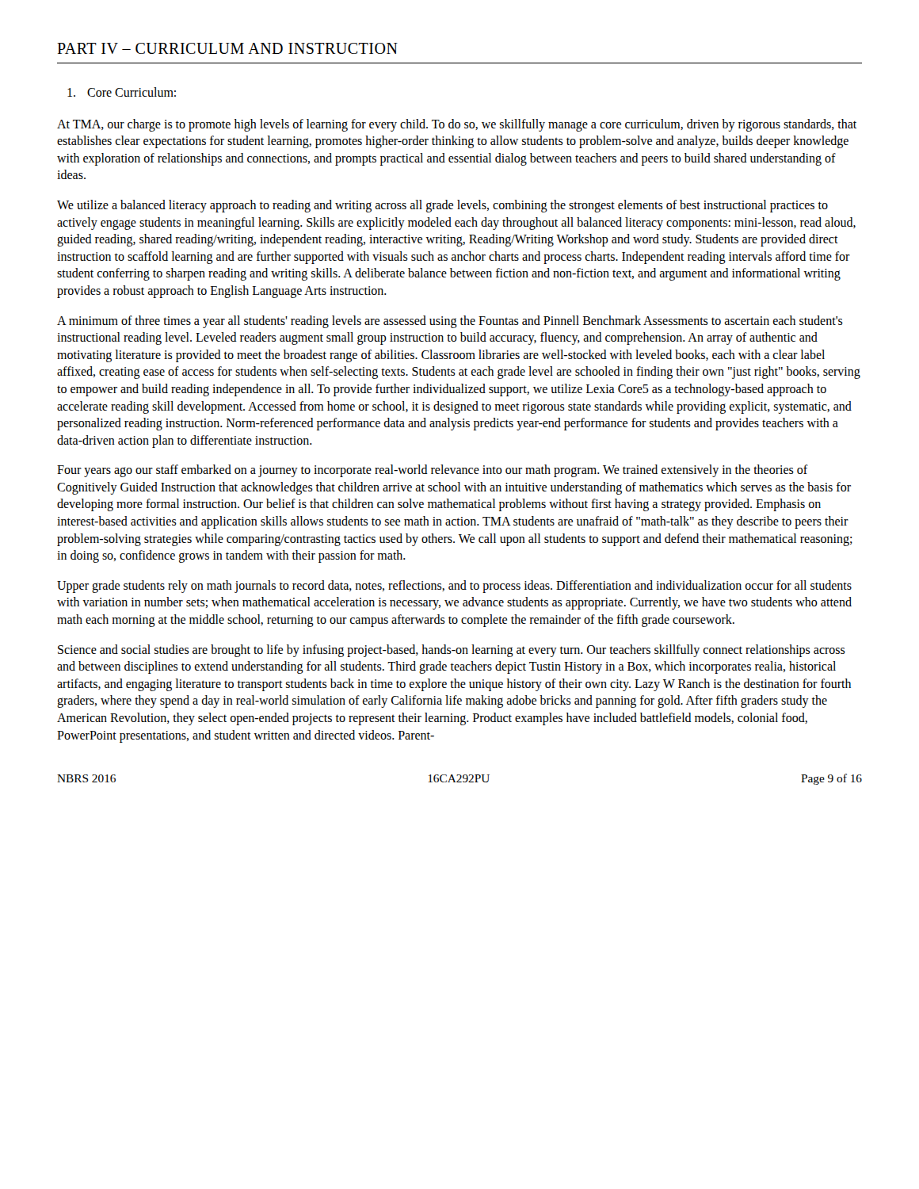PART IV – CURRICULUM AND INSTRUCTION
Core Curriculum:
At TMA, our charge is to promote high levels of learning for every child. To do so, we skillfully manage a core curriculum, driven by rigorous standards, that establishes clear expectations for student learning, promotes higher-order thinking to allow students to problem-solve and analyze, builds deeper knowledge with exploration of relationships and connections, and prompts practical and essential dialog between teachers and peers to build shared understanding of ideas.
We utilize a balanced literacy approach to reading and writing across all grade levels, combining the strongest elements of best instructional practices to actively engage students in meaningful learning. Skills are explicitly modeled each day throughout all balanced literacy components: mini-lesson, read aloud, guided reading, shared reading/writing, independent reading, interactive writing, Reading/Writing Workshop and word study. Students are provided direct instruction to scaffold learning and are further supported with visuals such as anchor charts and process charts. Independent reading intervals afford time for student conferring to sharpen reading and writing skills. A deliberate balance between fiction and non-fiction text, and argument and informational writing provides a robust approach to English Language Arts instruction.
A minimum of three times a year all students' reading levels are assessed using the Fountas and Pinnell Benchmark Assessments to ascertain each student's instructional reading level. Leveled readers augment small group instruction to build accuracy, fluency, and comprehension. An array of authentic and motivating literature is provided to meet the broadest range of abilities. Classroom libraries are well-stocked with leveled books, each with a clear label affixed, creating ease of access for students when self-selecting texts. Students at each grade level are schooled in finding their own "just right" books, serving to empower and build reading independence in all. To provide further individualized support, we utilize Lexia Core5 as a technology-based approach to accelerate reading skill development. Accessed from home or school, it is designed to meet rigorous state standards while providing explicit, systematic, and personalized reading instruction. Norm-referenced performance data and analysis predicts year-end performance for students and provides teachers with a data-driven action plan to differentiate instruction.
Four years ago our staff embarked on a journey to incorporate real-world relevance into our math program. We trained extensively in the theories of Cognitively Guided Instruction that acknowledges that children arrive at school with an intuitive understanding of mathematics which serves as the basis for developing more formal instruction. Our belief is that children can solve mathematical problems without first having a strategy provided. Emphasis on interest-based activities and application skills allows students to see math in action. TMA students are unafraid of "math-talk" as they describe to peers their problem-solving strategies while comparing/contrasting tactics used by others. We call upon all students to support and defend their mathematical reasoning; in doing so, confidence grows in tandem with their passion for math.
Upper grade students rely on math journals to record data, notes, reflections, and to process ideas. Differentiation and individualization occur for all students with variation in number sets; when mathematical acceleration is necessary, we advance students as appropriate. Currently, we have two students who attend math each morning at the middle school, returning to our campus afterwards to complete the remainder of the fifth grade coursework.
Science and social studies are brought to life by infusing project-based, hands-on learning at every turn. Our teachers skillfully connect relationships across and between disciplines to extend understanding for all students. Third grade teachers depict Tustin History in a Box, which incorporates realia, historical artifacts, and engaging literature to transport students back in time to explore the unique history of their own city. Lazy W Ranch is the destination for fourth graders, where they spend a day in real-world simulation of early California life making adobe bricks and panning for gold. After fifth graders study the American Revolution, they select open-ended projects to represent their learning. Product examples have included battlefield models, colonial food, PowerPoint presentations, and student written and directed videos. Parent-
NBRS 2016 16CA292PU Page 9 of 16